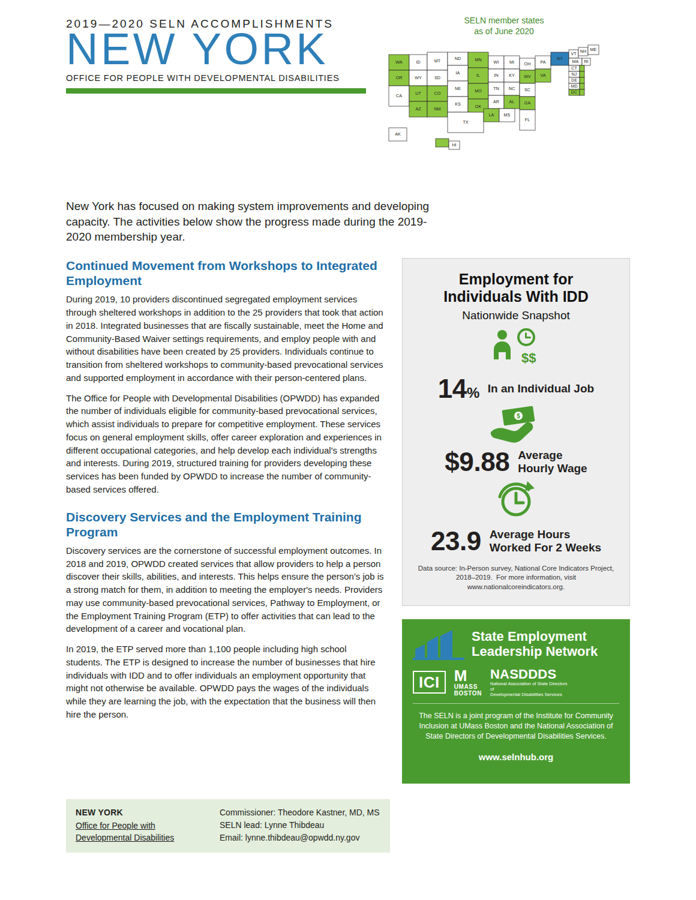2019—2020 SELN ACCOMPLISHMENTS
NEW YORK
OFFICE FOR PEOPLE WITH DEVELOPMENTAL DISABILITIES
SELN member states
as of June 2020
WA ID MT ND MN WI MI OH PA NY VT NH ME MA RI OR WY SD IA IL IN KY WV VA CT NJ DE MD DC CA UT CO NE MO TN NC SC AZ NM KS OK AR AL GA TX LA MS FL AK HI
New York has focused on making system improvements and developing capacity. The activities below show the progress made during the 2019-2020 membership year.
Continued Movement from Workshops to Integrated Employment
During 2019, 10 providers discontinued segregated employment services through sheltered workshops in addition to the 25 providers that took that action in 2018. Integrated businesses that are fiscally sustainable, meet the Home and Community-Based Waiver settings requirements, and employ people with and without disabilities have been created by 25 providers. Individuals continue to transition from sheltered workshops to community-based prevocational services and supported employment in accordance with their person-centered plans.
The Office for People with Developmental Disabilities (OPWDD) has expanded the number of individuals eligible for community-based prevocational services, which assist individuals to prepare for competitive employment. These services focus on general employment skills, offer career exploration and experiences in different occupational categories, and help develop each individual's strengths and interests. During 2019, structured training for providers developing these services has been funded by OPWDD to increase the number of community-based services offered.
Discovery Services and the Employment Training Program
Discovery services are the cornerstone of successful employment outcomes. In 2018 and 2019, OPWDD created services that allow providers to help a person discover their skills, abilities, and interests. This helps ensure the person's job is a strong match for them, in addition to meeting the employer's needs. Providers may use community-based prevocational services, Pathway to Employment, or the Employment Training Program (ETP) to offer activities that can lead to the development of a career and vocational plan.
In 2019, the ETP served more than 1,100 people including high school students. The ETP is designed to increase the number of businesses that hire individuals with IDD and to offer individuals an employment opportunity that might not otherwise be available. OPWDD pays the wages of the individuals while they are learning the job, with the expectation that the business will then hire the person.
Employment for
Individuals With IDD
Nationwide Snapshot
$$
14%
In an Individual Job
$
$9.88
Average
Hourly Wage
23.9
Average Hours
Worked For 2 Weeks
Data source: In-Person survey, National Core Indicators Project, 2018–2019. For more information, visit www.nationalcoreindicators.org.
State Employment
Leadership Network
ICI
M UMASS
BOSTON
NASDDDS National Association of State Directors
of
Developmental Disabilities Services
The SELN is a joint program of the Institute for Community Inclusion at UMass Boston and the National Association of State Directors of Developmental Disabilities Services.
www.selnhub.org
NEW YORK
Office for People with
Developmental Disabilities
Commissioner: Theodore Kastner, MD, MS
SELN lead: Lynne Thibdeau
Email: lynne.thibdeau@opwdd.ny.gov